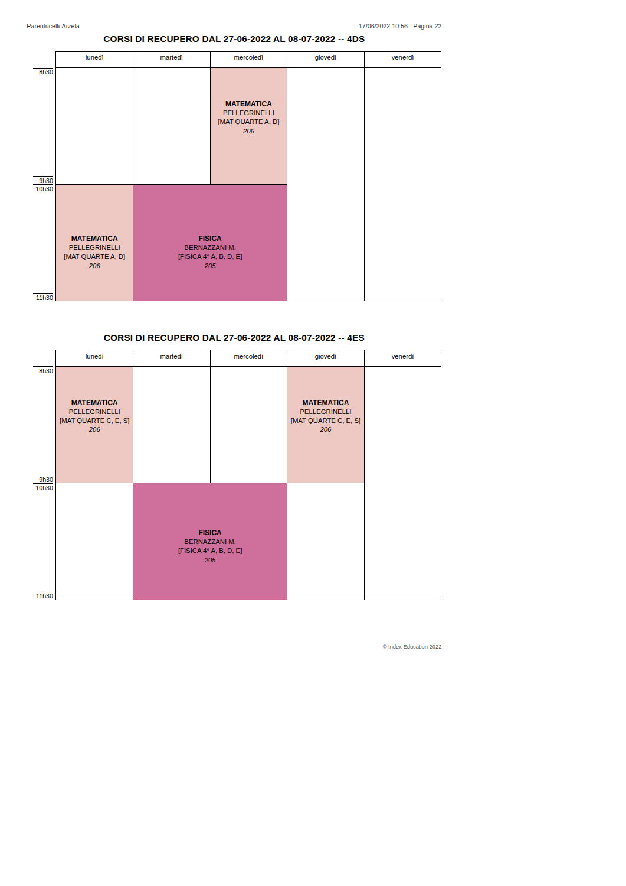Parentucelli-Arzela
17/06/2022 10:56 - Pagina 22
CORSI DI RECUPERO DAL 27-06-2022 AL 08-07-2022 -- 4DS
| | lunedì | martedì | mercoledì | giovedì | venerdì |
| --- | --- | --- | --- | --- | --- |
| 8h30 9h30 | | | MATEMATICA PELLEGRINELLI [MAT QUARTE A, D] 206 | | |
| 10h30 11h30 | MATEMATICA PELLEGRINELLI [MAT QUARTE A, D] 206 | FISICA BERNAZZANI M. [FISICA 4° A, B, D, E] 205 |
CORSI DI RECUPERO DAL 27-06-2022 AL 08-07-2022 -- 4ES
| | lunedì | martedì | mercoledì | giovedì | venerdì |
| --- | --- | --- | --- | --- | --- |
| 8h30 9h30 | MATEMATICA PELLEGRINELLI [MAT QUARTE C, E, S] 206 | | | MATEMATICA PELLEGRINELLI [MAT QUARTE C, E, S] 206 | |
| 10h30 11h30 | | FISICA BERNAZZANI M. [FISICA 4° A, B, D, E] 205 | |
© Index Education 2022